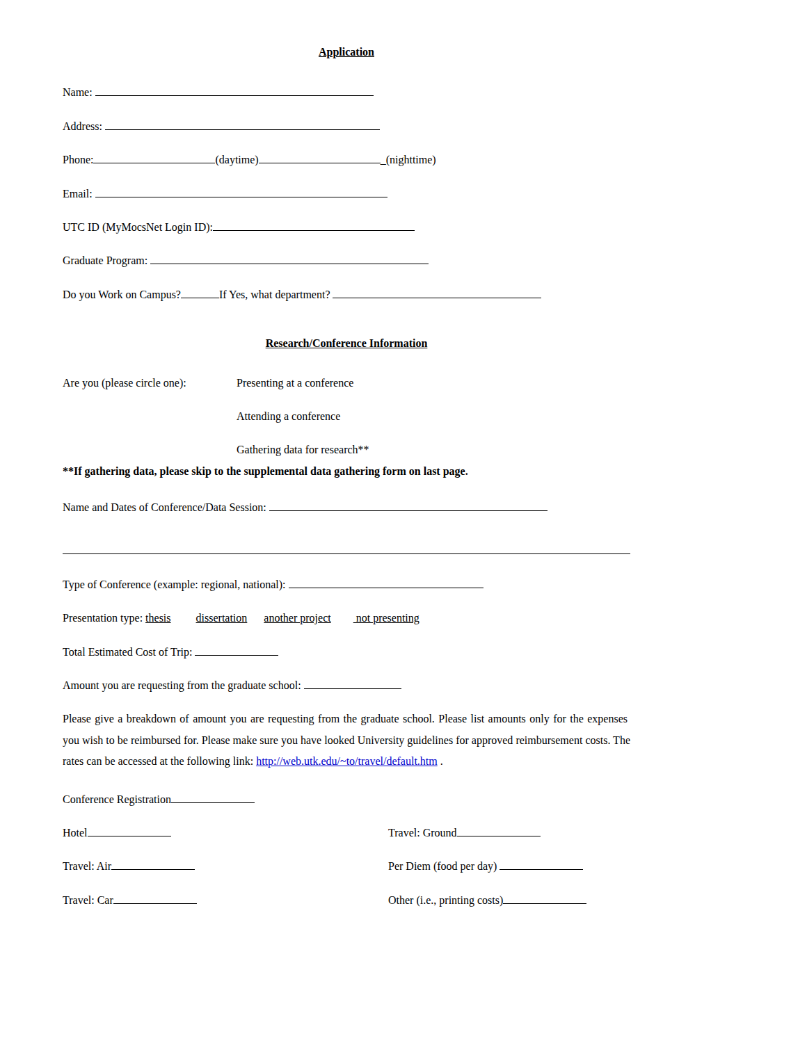Application
Name:
Address:
Phone: (daytime) _(nighttime)
Email:
UTC ID (MyMocsNet Login ID):
Graduate Program:
Do you Work on Campus? If Yes, what department?
Research/Conference Information
Are you (please circle one): Presenting at a conference
Attending a conference
Gathering data for research**
**If gathering data, please skip to the supplemental data gathering form on last page.
Name and Dates of Conference/Data Session:
Type of Conference (example: regional, national):
Presentation type: thesis dissertation another project not presenting
Total Estimated Cost of Trip:
Amount you are requesting from the graduate school:
Please give a breakdown of amount you are requesting from the graduate school. Please list amounts only for the expenses you wish to be reimbursed for. Please make sure you have looked University guidelines for approved reimbursement costs. The rates can be accessed at the following link: http://web.utk.edu/~to/travel/default.htm .
| Conference Registration | |
| Hotel | Travel: Ground |
| Travel: Air | Per Diem (food per day) |
| Travel: Car | Other (i.e., printing costs) |